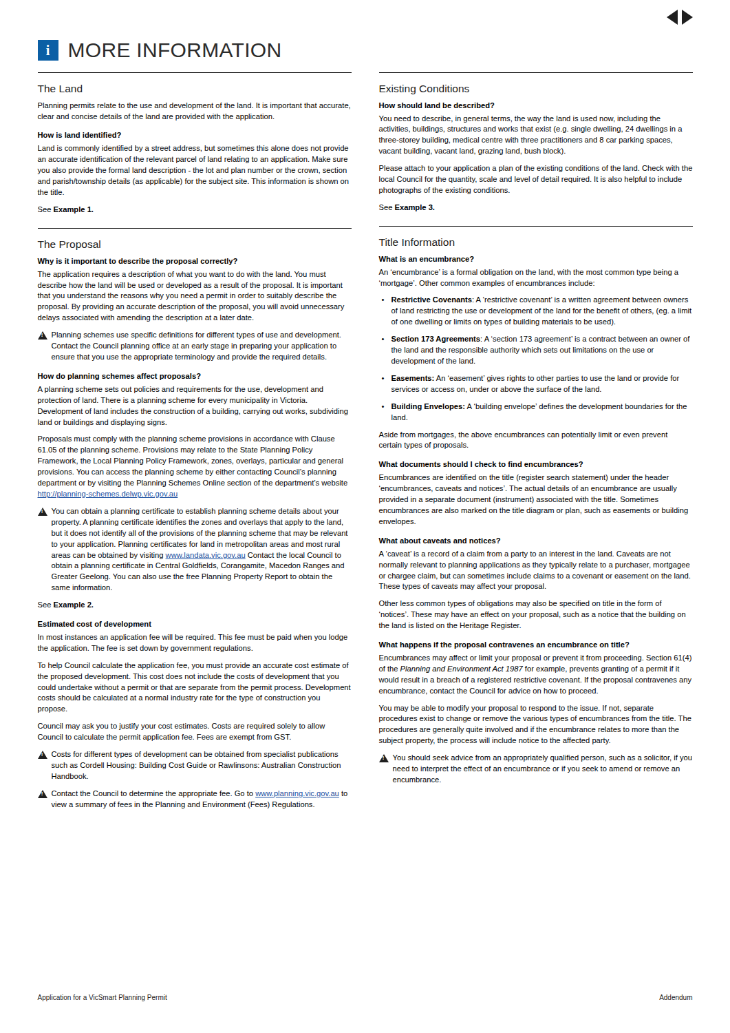i
MORE INFORMATION
The Land
Planning permits relate to the use and development of the land. It is important that accurate, clear and concise details of the land are provided with the application.
How is land identified?
Land is commonly identified by a street address, but sometimes this alone does not provide an accurate identification of the relevant parcel of land relating to an application. Make sure you also provide the formal land description - the lot and plan number or the crown, section and parish/township details (as applicable) for the subject site. This information is shown on the title.
See Example 1.
The Proposal
Why is it important to describe the proposal correctly?
The application requires a description of what you want to do with the land. You must describe how the land will be used or developed as a result of the proposal. It is important that you understand the reasons why you need a permit in order to suitably describe the proposal. By providing an accurate description of the proposal, you will avoid unnecessary delays associated with amending the description at a later date.
Planning schemes use specific definitions for different types of use and development. Contact the Council planning office at an early stage in preparing your application to ensure that you use the appropriate terminology and provide the required details.
How do planning schemes affect proposals?
A planning scheme sets out policies and requirements for the use, development and protection of land. There is a planning scheme for every municipality in Victoria. Development of land includes the construction of a building, carrying out works, subdividing land or buildings and displaying signs.
Proposals must comply with the planning scheme provisions in accordance with Clause 61.05 of the planning scheme. Provisions may relate to the State Planning Policy Framework, the Local Planning Policy Framework, zones, overlays, particular and general provisions. You can access the planning scheme by either contacting Council’s planning department or by visiting the Planning Schemes Online section of the department’s website http://planning-schemes.delwp.vic.gov.au
You can obtain a planning certificate to establish planning scheme details about your property. A planning certificate identifies the zones and overlays that apply to the land, but it does not identify all of the provisions of the planning scheme that may be relevant to your application. Planning certificates for land in metropolitan areas and most rural areas can be obtained by visiting www.landata.vic.gov.au Contact the local Council to obtain a planning certificate in Central Goldfields, Corangamite, Macedon Ranges and Greater Geelong. You can also use the free Planning Property Report to obtain the same information.
See Example 2.
Estimated cost of development
In most instances an application fee will be required. This fee must be paid when you lodge the application. The fee is set down by government regulations.
To help Council calculate the application fee, you must provide an accurate cost estimate of the proposed development. This cost does not include the costs of development that you could undertake without a permit or that are separate from the permit process. Development costs should be calculated at a normal industry rate for the type of construction you propose.
Council may ask you to justify your cost estimates. Costs are required solely to allow Council to calculate the permit application fee. Fees are exempt from GST.
Costs for different types of development can be obtained from specialist publications such as Cordell Housing: Building Cost Guide or Rawlinsons: Australian Construction Handbook.
Contact the Council to determine the appropriate fee. Go to www.planning.vic.gov.au to view a summary of fees in the Planning and Environment (Fees) Regulations.
Existing Conditions
How should land be described?
You need to describe, in general terms, the way the land is used now, including the activities, buildings, structures and works that exist (e.g. single dwelling, 24 dwellings in a three-storey building, medical centre with three practitioners and 8 car parking spaces, vacant building, vacant land, grazing land, bush block).
Please attach to your application a plan of the existing conditions of the land. Check with the local Council for the quantity, scale and level of detail required. It is also helpful to include photographs of the existing conditions.
See Example 3.
Title Information
What is an encumbrance?
An ‘encumbrance’ is a formal obligation on the land, with the most common type being a ‘mortgage’. Other common examples of encumbrances include:
Restrictive Covenants: A ‘restrictive covenant’ is a written agreement between owners of land restricting the use or development of the land for the benefit of others, (eg. a limit of one dwelling or limits on types of building materials to be used).
Section 173 Agreements: A ‘section 173 agreement’ is a contract between an owner of the land and the responsible authority which sets out limitations on the use or development of the land.
Easements: An ‘easement’ gives rights to other parties to use the land or provide for services or access on, under or above the surface of the land.
Building Envelopes: A ‘building envelope’ defines the development boundaries for the land.
Aside from mortgages, the above encumbrances can potentially limit or even prevent certain types of proposals.
What documents should I check to find encumbrances?
Encumbrances are identified on the title (register search statement) under the header ‘encumbrances, caveats and notices’. The actual details of an encumbrance are usually provided in a separate document (instrument) associated with the title. Sometimes encumbrances are also marked on the title diagram or plan, such as easements or building envelopes.
What about caveats and notices?
A ‘caveat’ is a record of a claim from a party to an interest in the land. Caveats are not normally relevant to planning applications as they typically relate to a purchaser, mortgagee or chargee claim, but can sometimes include claims to a covenant or easement on the land. These types of caveats may affect your proposal.
Other less common types of obligations may also be specified on title in the form of ‘notices’. These may have an effect on your proposal, such as a notice that the building on the land is listed on the Heritage Register.
What happens if the proposal contravenes an encumbrance on title?
Encumbrances may affect or limit your proposal or prevent it from proceeding. Section 61(4) of the Planning and Environment Act 1987 for example, prevents granting of a permit if it would result in a breach of a registered restrictive covenant. If the proposal contravenes any encumbrance, contact the Council for advice on how to proceed.
You may be able to modify your proposal to respond to the issue. If not, separate procedures exist to change or remove the various types of encumbrances from the title. The procedures are generally quite involved and if the encumbrance relates to more than the subject property, the process will include notice to the affected party.
You should seek advice from an appropriately qualified person, such as a solicitor, if you need to interpret the effect of an encumbrance or if you seek to amend or remove an encumbrance.
Application for a VicSmart Planning Permit
Addendum